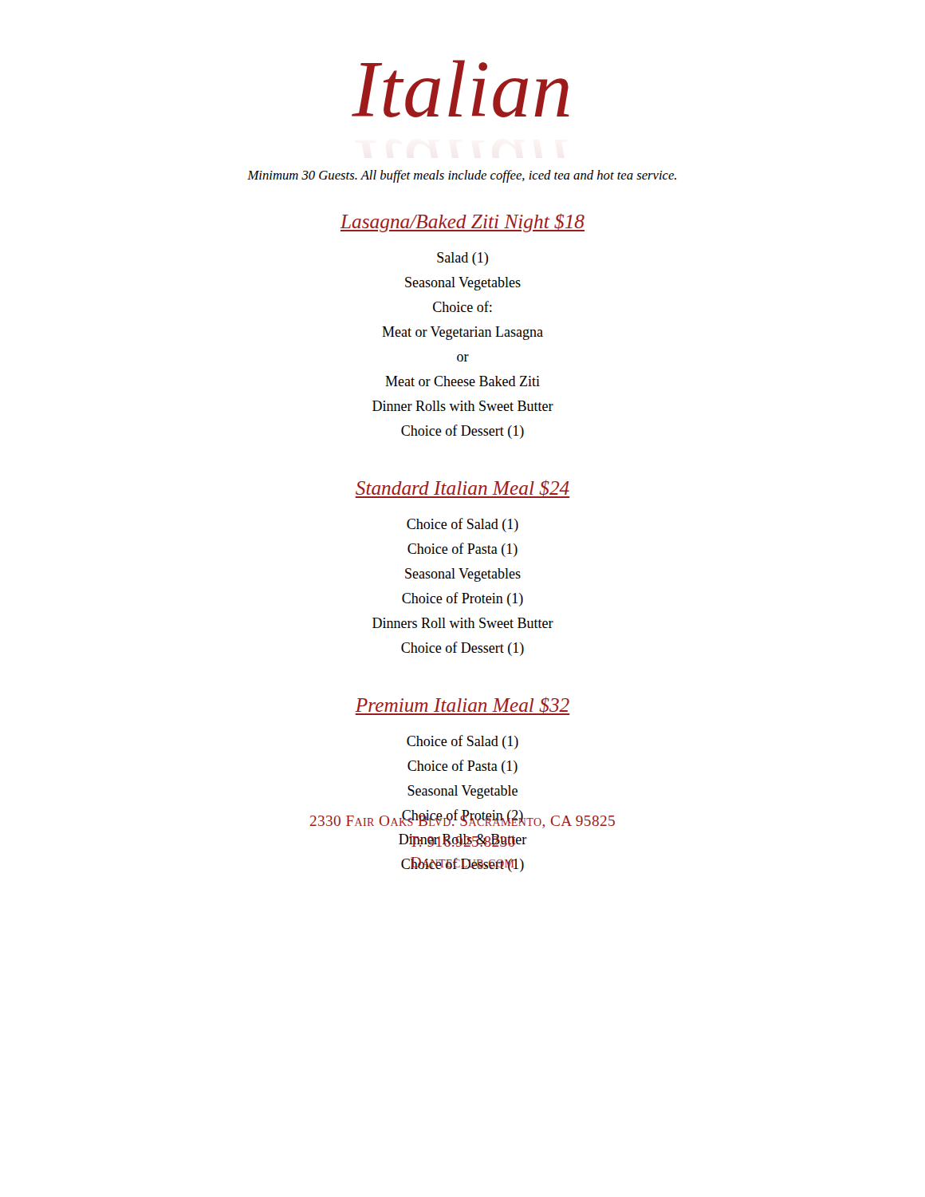Italian
Italian
Minimum 30 Guests. All buffet meals include coffee, iced tea and hot tea service.
Lasagna/Baked Ziti Night $18
Salad (1)
Seasonal Vegetables
Choice of:
Meat or Vegetarian Lasagna
or
Meat or Cheese Baked Ziti
Dinner Rolls with Sweet Butter
Choice of Dessert (1)
Standard Italian Meal $24
Choice of Salad (1)
Choice of Pasta (1)
Seasonal Vegetables
Choice of Protein (1)
Dinners Roll with Sweet Butter
Choice of Dessert (1)
Premium Italian Meal $32
Choice of Salad (1)
Choice of Pasta (1)
Seasonal Vegetable
Choice of Protein (2)
Dinner Rolls & Butter
Choice of Dessert (1)
2330 Fair Oaks Blvd. Sacramento, CA 95825
T: 916.925.8230
Danteclub.com